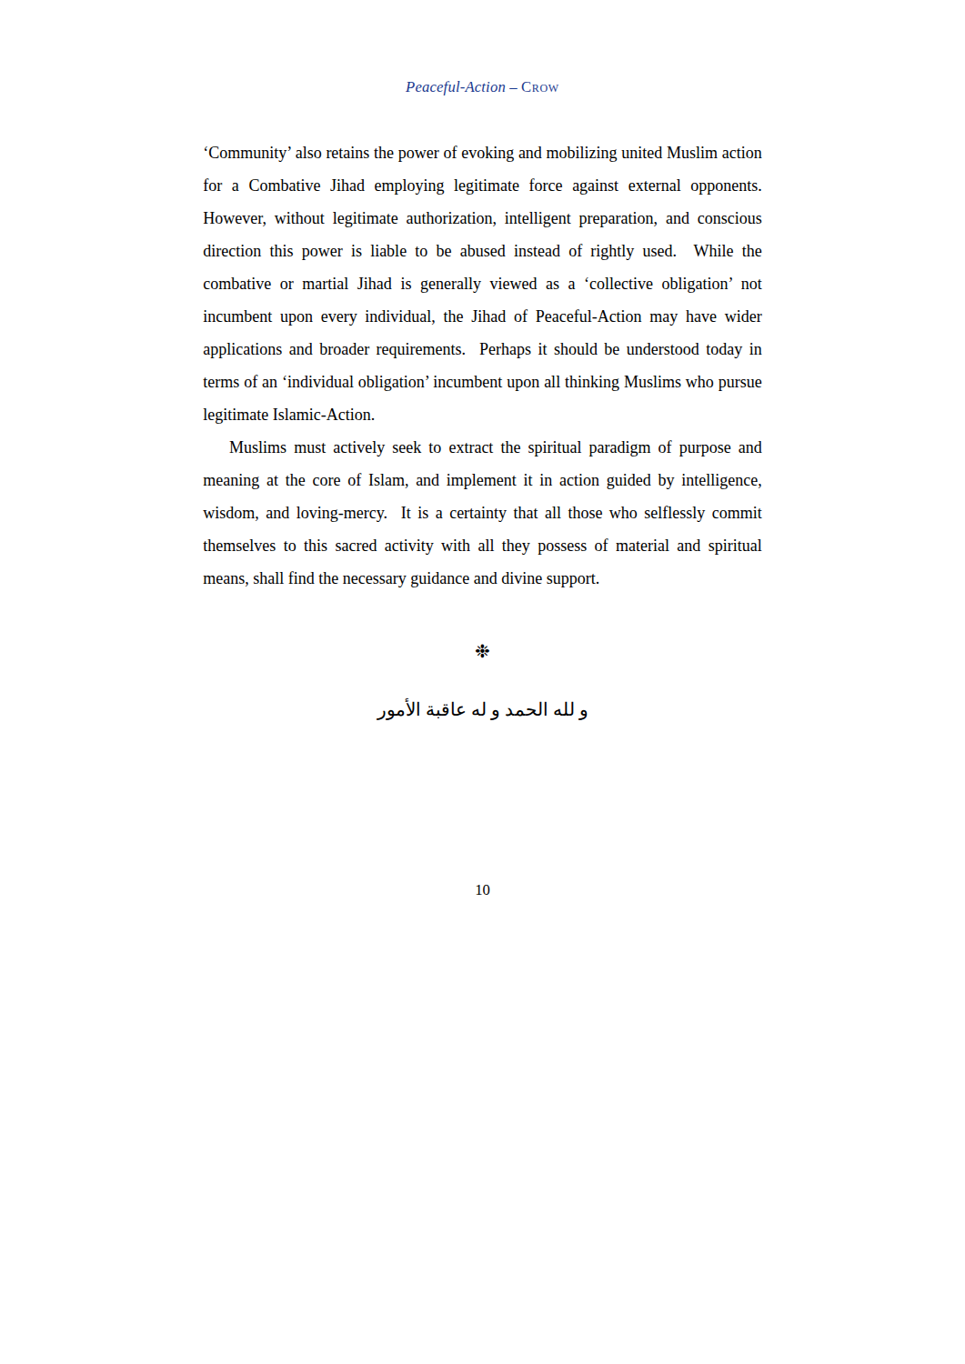Peaceful-Action – Crow
‘Community’ also retains the power of evoking and mobilizing united Muslim action for a Combative Jihad employing legitimate force against external opponents. However, without legitimate authorization, intelligent preparation, and conscious direction this power is liable to be abused instead of rightly used. While the combative or martial Jihad is generally viewed as a ‘collective obligation’ not incumbent upon every individual, the Jihad of Peaceful-Action may have wider applications and broader requirements. Perhaps it should be understood today in terms of an ‘individual obligation’ incumbent upon all thinking Muslims who pursue legitimate Islamic-Action.
Muslims must actively seek to extract the spiritual paradigm of purpose and meaning at the core of Islam, and implement it in action guided by intelligence, wisdom, and loving-mercy. It is a certainty that all those who selflessly commit themselves to this sacred activity with all they possess of material and spiritual means, shall find the necessary guidance and divine support.
❉
و لله الحمد و له عاقبة الأمور
10